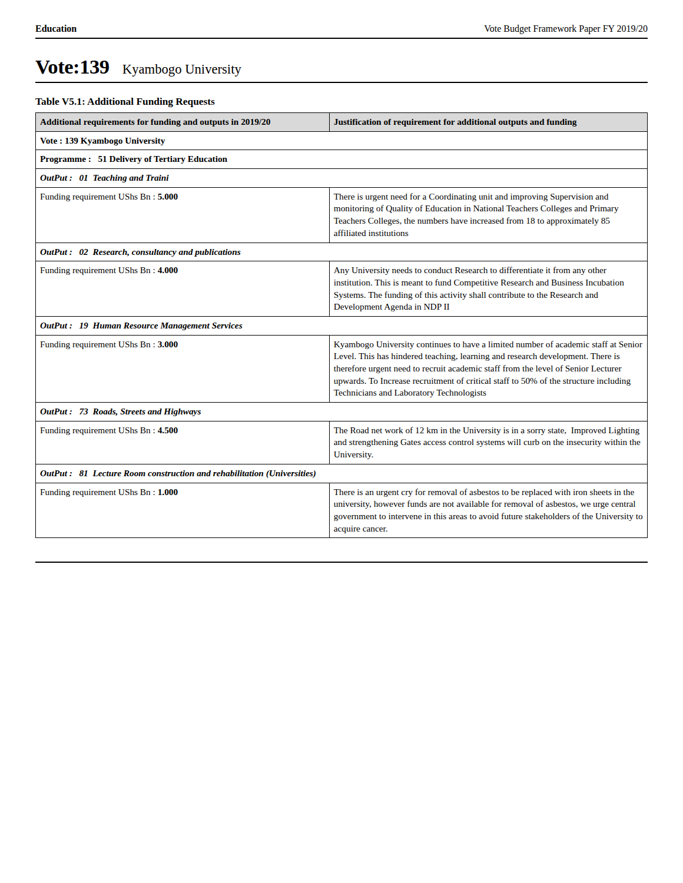Education
Vote Budget Framework Paper FY 2019/20
Vote:139 Kyambogo University
Table V5.1: Additional Funding Requests
| Additional requirements for funding and outputs in 2019/20 | Justification of requirement for additional outputs and funding |
| --- | --- |
| Vote : 139 Kyambogo University |
| Programme : 51 Delivery of Tertiary Education |
| OutPut : 01 Teaching and Traini |
| Funding requirement UShs Bn : 5.000 | There is urgent need for a Coordinating unit and improving Supervision and monitoring of Quality of Education in National Teachers Colleges and Primary Teachers Colleges, the numbers have increased from 18 to approximately 85 affiliated institutions |
| OutPut : 02 Research, consultancy and publications |
| Funding requirement UShs Bn : 4.000 | Any University needs to conduct Research to differentiate it from any other institution. This is meant to fund Competitive Research and Business Incubation Systems. The funding of this activity shall contribute to the Research and Development Agenda in NDP II |
| OutPut : 19 Human Resource Management Services |
| Funding requirement UShs Bn : 3.000 | Kyambogo University continues to have a limited number of academic staff at Senior Level. This has hindered teaching, learning and research development. There is therefore urgent need to recruit academic staff from the level of Senior Lecturer upwards. To Increase recruitment of critical staff to 50% of the structure including Technicians and Laboratory Technologists |
| OutPut : 73 Roads, Streets and Highways |
| Funding requirement UShs Bn : 4.500 | The Road net work of 12 km in the University is in a sorry state, Improved Lighting and strengthening Gates access control systems will curb on the insecurity within the University. |
| OutPut : 81 Lecture Room construction and rehabilitation (Universities) |
| Funding requirement UShs Bn : 1.000 | There is an urgent cry for removal of asbestos to be replaced with iron sheets in the university, however funds are not available for removal of asbestos, we urge central government to intervene in this areas to avoid future stakeholders of the University to acquire cancer. |